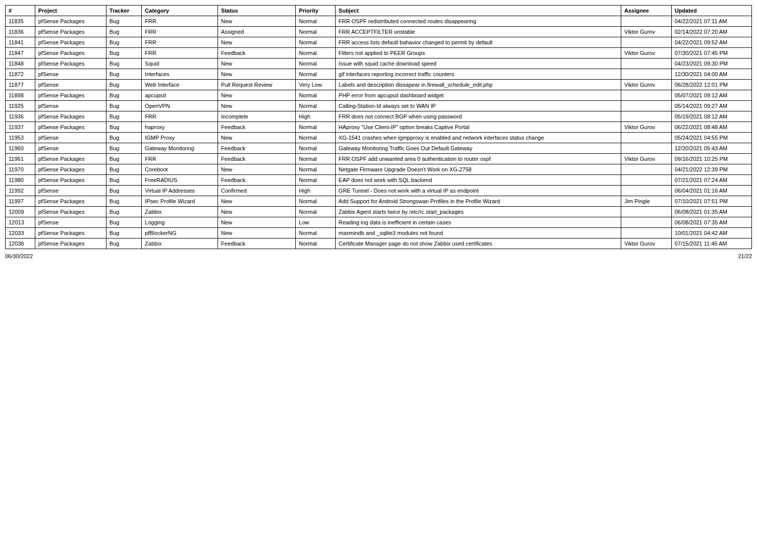| # | Project | Tracker | Category | Status | Priority | Subject | Assignee | Updated |
| --- | --- | --- | --- | --- | --- | --- | --- | --- |
| 11835 | pfSense Packages | Bug | FRR | New | Normal | FRR OSPF redistributed connected routes disappearing | | 04/22/2021 07:11 AM |
| 11836 | pfSense Packages | Bug | FRR | Assigned | Normal | FRR ACCEPTFILTER unstable | Viktor Gurov | 02/14/2022 07:20 AM |
| 11841 | pfSense Packages | Bug | FRR | New | Normal | FRR access lists default bahavior changed to permit by default | | 04/22/2021 09:52 AM |
| 11847 | pfSense Packages | Bug | FRR | Feedback | Normal | Filters not applied to PEER Groups | Viktor Gurov | 07/30/2021 07:45 PM |
| 11848 | pfSense Packages | Bug | Squid | New | Normal | Issue with squid cache download speed | | 04/23/2021 09:30 PM |
| 11872 | pfSense | Bug | Interfaces | New | Normal | gif interfaces reporting incorrect traffic counters | | 12/30/2021 04:00 AM |
| 11877 | pfSense | Bug | Web Interface | Pull Request Review | Very Low | Labels and description dissapear in firewall_schedule_edit.php | Viktor Gurov | 06/28/2022 12:01 PM |
| 11898 | pfSense Packages | Bug | apcupsd | New | Normal | PHP error from apcupsd dashboard widget | | 05/07/2021 09:12 AM |
| 11925 | pfSense | Bug | OpenVPN | New | Normal | Calling-Station-Id always set to WAN IP | | 05/14/2021 09:27 AM |
| 11936 | pfSense Packages | Bug | FRR | Incomplete | High | FRR does not connect BGP when using password | | 05/19/2021 08:12 AM |
| 11937 | pfSense Packages | Bug | haproxy | Feedback | Normal | HAproxy "Use Client-IP" option breaks Captive Portal | Viktor Gurov | 06/22/2021 08:48 AM |
| 11953 | pfSense | Bug | IGMP Proxy | New | Normal | XG-1541 crashes when igmpproxy is enabled and network interfaces status change | | 05/24/2021 04:55 PM |
| 11960 | pfSense | Bug | Gateway Monitoring | Feedback | Normal | Gateway Monitoring Traffic Goes Out Default Gateway | | 12/20/2021 05:43 AM |
| 11961 | pfSense Packages | Bug | FRR | Feedback | Normal | FRR OSPF add unwanted area 0 authentication to router ospf | Viktor Gurov | 09/16/2021 10:25 PM |
| 11970 | pfSense Packages | Bug | Coreboot | New | Normal | Netgate Firmware Upgrade Doesn't Work on XG-2758 | | 04/21/2022 12:39 PM |
| 11980 | pfSense Packages | Bug | FreeRADIUS | Feedback | Normal | EAP does not work with SQL backend | | 07/21/2021 07:24 AM |
| 11992 | pfSense | Bug | Virtual IP Addresses | Confirmed | High | GRE Tunnel - Does not work with a virtual IP as endpoint | | 06/04/2021 01:16 AM |
| 11997 | pfSense Packages | Bug | IPsec Profile Wizard | New | Normal | Add Support for Android Strongswan Profiles in the Profile Wizard | Jim Pingle | 07/10/2021 07:51 PM |
| 12009 | pfSense Packages | Bug | Zabbix | New | Normal | Zabbix Agent starts twice by /etc/rc.start_packages | | 06/08/2021 01:35 AM |
| 12013 | pfSense | Bug | Logging | New | Low | Reading log data is inefficient in certain cases | | 06/08/2021 07:35 AM |
| 12033 | pfSense Packages | Bug | pfBlockerNG | New | Normal | maxmindb and _sqlite3 modules not found | | 10/01/2021 04:42 AM |
| 12036 | pfSense Packages | Bug | Zabbix | Feedback | Normal | Certificate Manager page do not show Zabbix used certificates | Viktor Gurov | 07/15/2021 11:46 AM |
06/30/2022 21/22